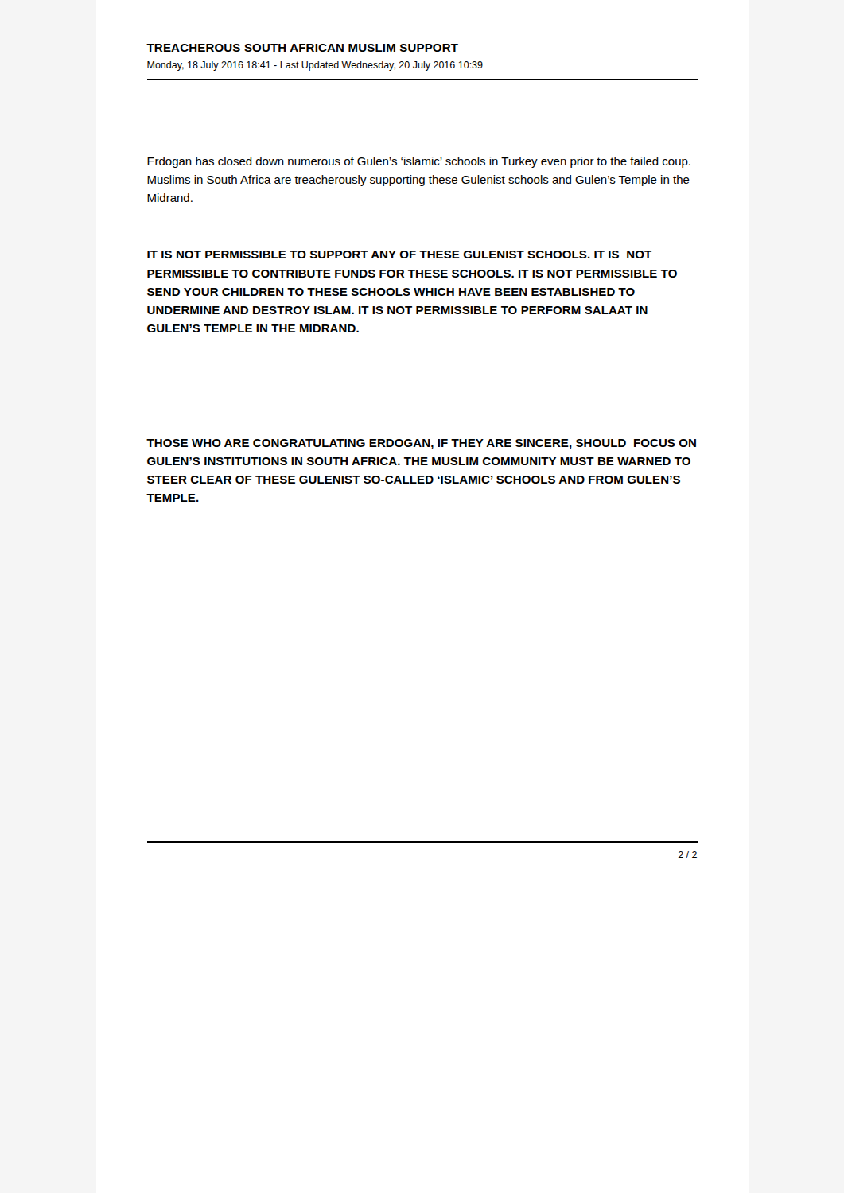TREACHEROUS SOUTH AFRICAN MUSLIM SUPPORT
Monday, 18 July 2016 18:41 - Last Updated Wednesday, 20 July 2016 10:39
Erdogan has closed down numerous of Gulen’s ‘islamic’ schools in Turkey even prior to the failed coup. Muslims in South Africa are treacherously supporting these Gulenist schools and Gulen’s Temple in the Midrand.
IT IS NOT PERMISSIBLE TO SUPPORT ANY OF THESE GULENIST SCHOOLS. IT IS NOT PERMISSIBLE TO CONTRIBUTE FUNDS FOR THESE SCHOOLS. IT IS NOT PERMISSIBLE TO SEND YOUR CHILDREN TO THESE SCHOOLS WHICH HAVE BEEN ESTABLISHED TO UNDERMINE AND DESTROY ISLAM. IT IS NOT PERMISSIBLE TO PERFORM SALAAT IN GULEN’S TEMPLE IN THE MIDRAND.
THOSE WHO ARE CONGRATULATING ERDOGAN, IF THEY ARE SINCERE, SHOULD FOCUS ON GULEN’S INSTITUTIONS IN SOUTH AFRICA. THE MUSLIM COMMUNITY MUST BE WARNED TO STEER CLEAR OF THESE GULENIST SO-CALLED ‘ISLAMIC’ SCHOOLS AND FROM GULEN’S TEMPLE.
2 / 2